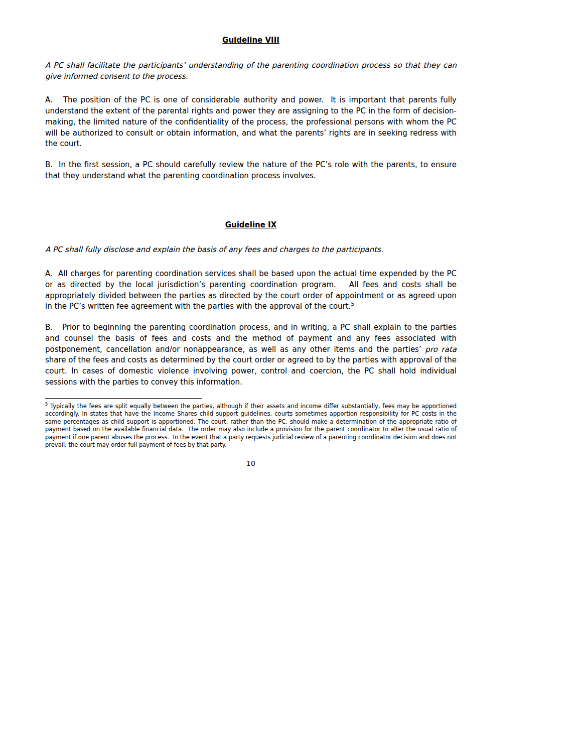Guideline VIII
A PC shall facilitate the participants’ understanding of the parenting coordination process so that they can give informed consent to the process.
A. The position of the PC is one of considerable authority and power. It is important that parents fully understand the extent of the parental rights and power they are assigning to the PC in the form of decision-making, the limited nature of the confidentiality of the process, the professional persons with whom the PC will be authorized to consult or obtain information, and what the parents’ rights are in seeking redress with the court.
B. In the first session, a PC should carefully review the nature of the PC’s role with the parents, to ensure that they understand what the parenting coordination process involves.
Guideline IX
A PC shall fully disclose and explain the basis of any fees and charges to the participants.
A. All charges for parenting coordination services shall be based upon the actual time expended by the PC or as directed by the local jurisdiction’s parenting coordination program. All fees and costs shall be appropriately divided between the parties as directed by the court order of appointment or as agreed upon in the PC’s written fee agreement with the parties with the approval of the court.5
B. Prior to beginning the parenting coordination process, and in writing, a PC shall explain to the parties and counsel the basis of fees and costs and the method of payment and any fees associated with postponement, cancellation and/or nonappearance, as well as any other items and the parties’ pro rata share of the fees and costs as determined by the court order or agreed to by the parties with approval of the court. In cases of domestic violence involving power, control and coercion, the PC shall hold individual sessions with the parties to convey this information.
5 Typically the fees are split equally between the parties, although if their assets and income differ substantially, fees may be apportioned accordingly. In states that have the Income Shares child support guidelines, courts sometimes apportion responsibility for PC costs in the same percentages as child support is apportioned. The court, rather than the PC, should make a determination of the appropriate ratio of payment based on the available financial data. The order may also include a provision for the parent coordinator to alter the usual ratio of payment if one parent abuses the process. In the event that a party requests judicial review of a parenting coordinator decision and does not prevail, the court may order full payment of fees by that party.
10